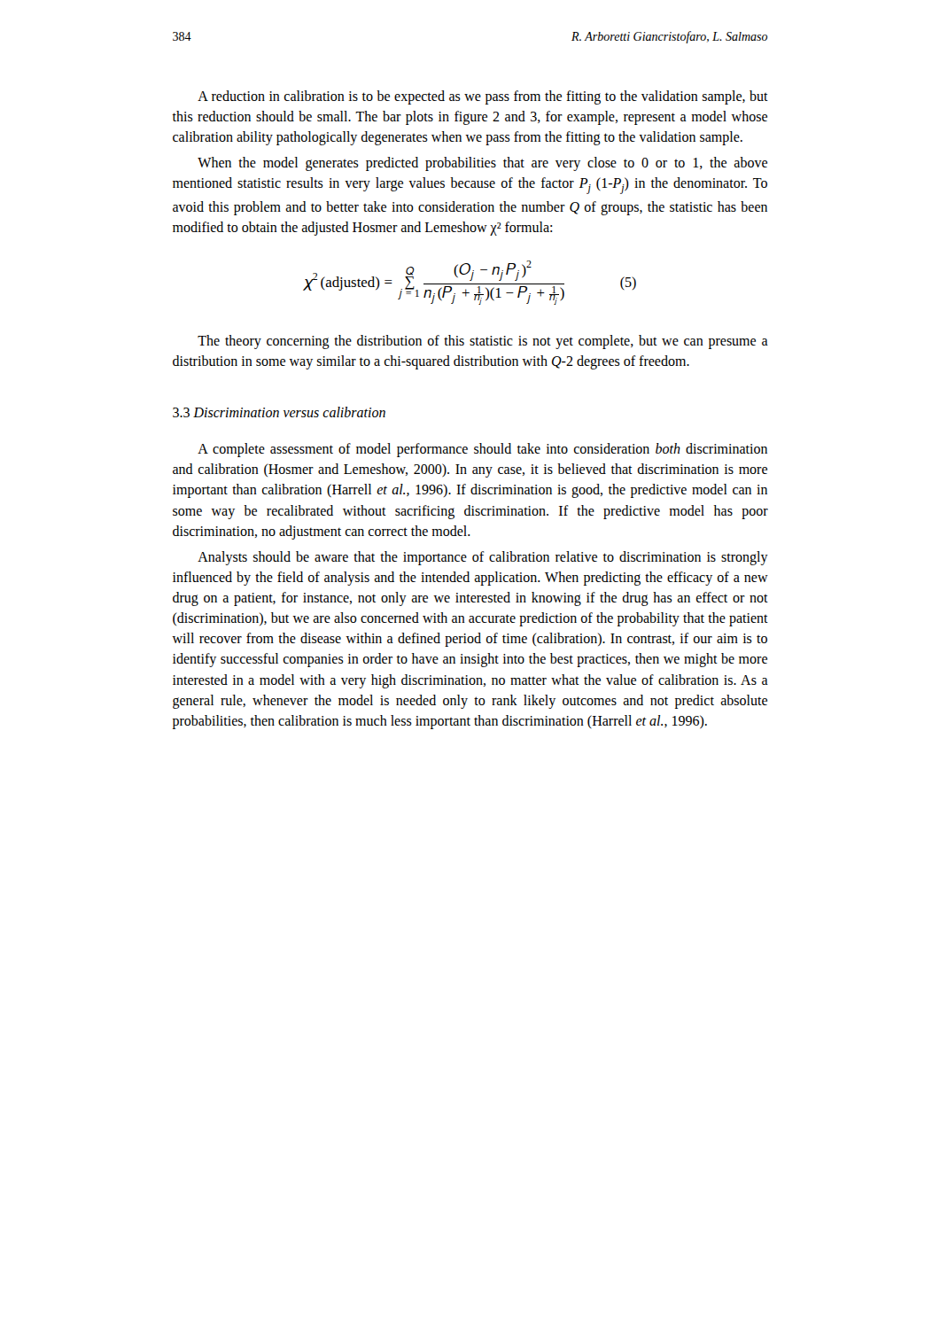384 R. Arboretti Giancristofaro, L. Salmaso
A reduction in calibration is to be expected as we pass from the fitting to the validation sample, but this reduction should be small. The bar plots in figure 2 and 3, for example, represent a model whose calibration ability pathologically degenerates when we pass from the fitting to the validation sample.
When the model generates predicted probabilities that are very close to 0 or to 1, the above mentioned statistic results in very large values because of the factor Pj (1-Pj) in the denominator. To avoid this problem and to better take into consideration the number Q of groups, the statistic has been modified to obtain the adjusted Hosmer and Lemeshow χ² formula:
χ2 ( adjusted ) = ∑ j=1 Q ( Oj − nj Pj ) 2 nj ( Pj + 1nj ) ( 1 − Pj + 1nj )
(5)
The theory concerning the distribution of this statistic is not yet complete, but we can presume a distribution in some way similar to a chi-squared distribution with Q-2 degrees of freedom.
3.3 Discrimination versus calibration
A complete assessment of model performance should take into consideration both discrimination and calibration (Hosmer and Lemeshow, 2000). In any case, it is believed that discrimination is more important than calibration (Harrell et al., 1996). If discrimination is good, the predictive model can in some way be recalibrated without sacrificing discrimination. If the predictive model has poor discrimination, no adjustment can correct the model.
Analysts should be aware that the importance of calibration relative to discrimination is strongly influenced by the field of analysis and the intended application. When predicting the efficacy of a new drug on a patient, for instance, not only are we interested in knowing if the drug has an effect or not (discrimination), but we are also concerned with an accurate prediction of the probability that the patient will recover from the disease within a defined period of time (calibration). In contrast, if our aim is to identify successful companies in order to have an insight into the best practices, then we might be more interested in a model with a very high discrimination, no matter what the value of calibration is. As a general rule, whenever the model is needed only to rank likely outcomes and not predict absolute probabilities, then calibration is much less important than discrimination (Harrell et al., 1996).